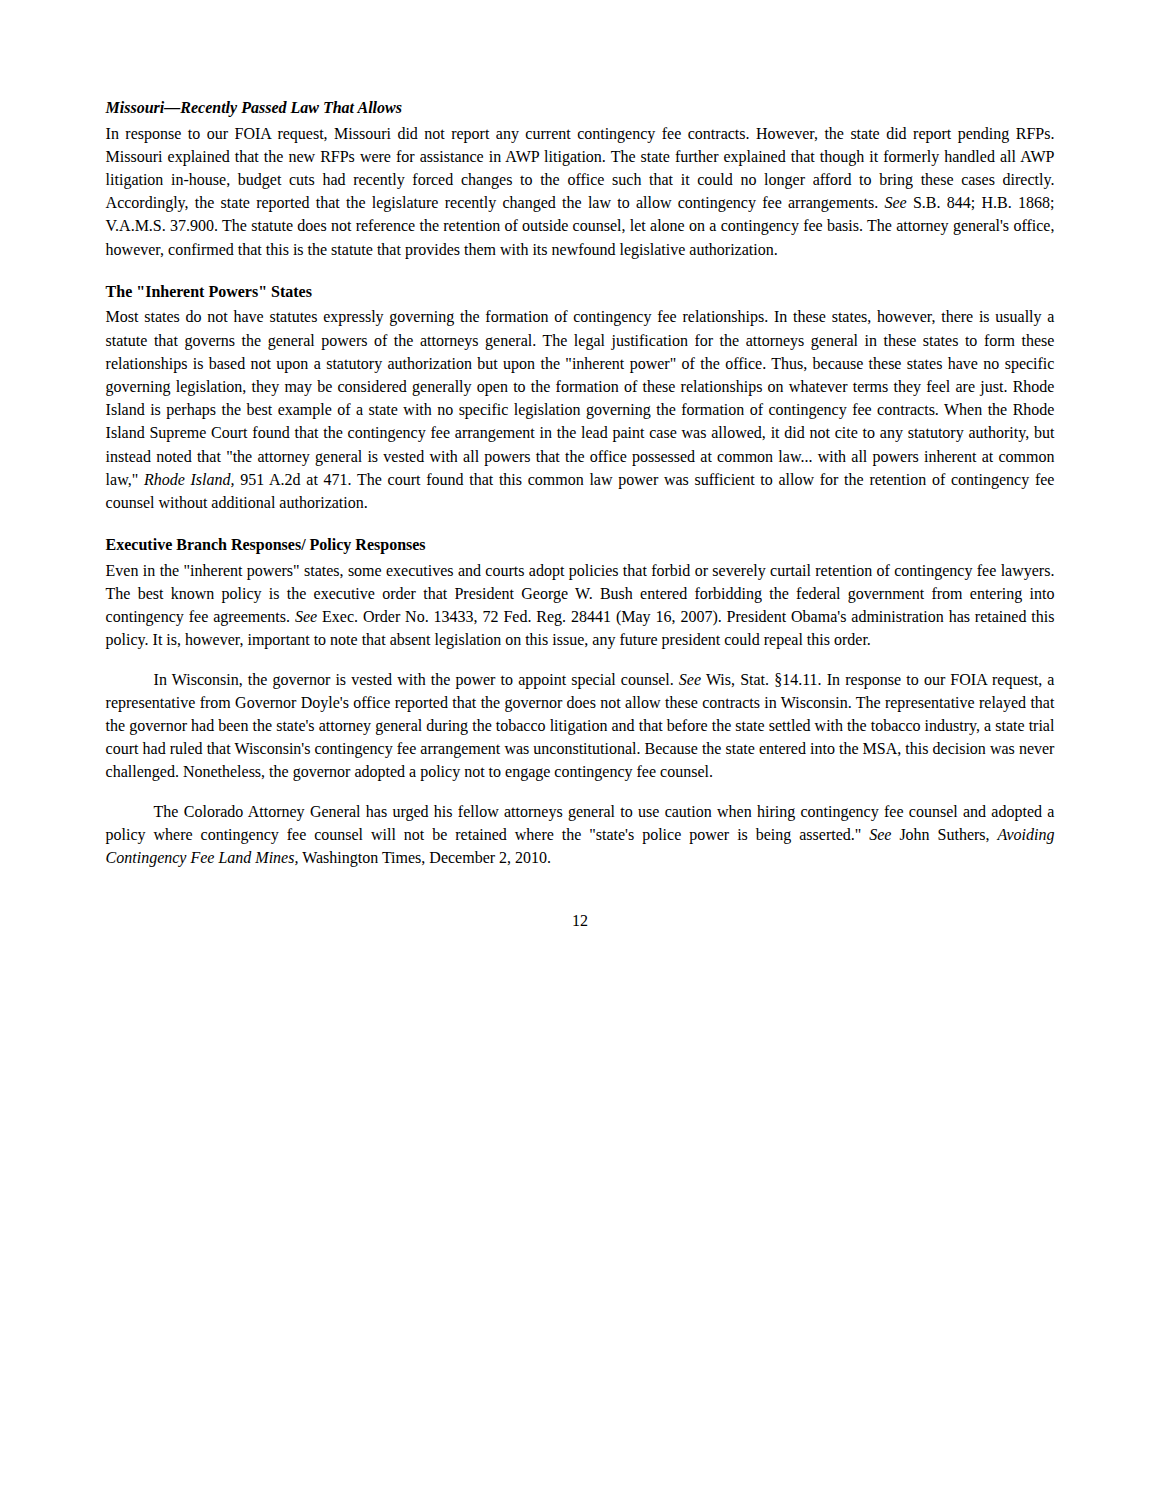Missouri—Recently Passed Law That Allows
In response to our FOIA request, Missouri did not report any current contingency fee contracts. However, the state did report pending RFPs. Missouri explained that the new RFPs were for assistance in AWP litigation. The state further explained that though it formerly handled all AWP litigation in-house, budget cuts had recently forced changes to the office such that it could no longer afford to bring these cases directly. Accordingly, the state reported that the legislature recently changed the law to allow contingency fee arrangements. See S.B. 844; H.B. 1868; V.A.M.S. 37.900. The statute does not reference the retention of outside counsel, let alone on a contingency fee basis. The attorney general's office, however, confirmed that this is the statute that provides them with its newfound legislative authorization.
The "Inherent Powers" States
Most states do not have statutes expressly governing the formation of contingency fee relationships. In these states, however, there is usually a statute that governs the general powers of the attorneys general. The legal justification for the attorneys general in these states to form these relationships is based not upon a statutory authorization but upon the "inherent power" of the office. Thus, because these states have no specific governing legislation, they may be considered generally open to the formation of these relationships on whatever terms they feel are just. Rhode Island is perhaps the best example of a state with no specific legislation governing the formation of contingency fee contracts. When the Rhode Island Supreme Court found that the contingency fee arrangement in the lead paint case was allowed, it did not cite to any statutory authority, but instead noted that "the attorney general is vested with all powers that the office possessed at common law... with all powers inherent at common law," Rhode Island, 951 A.2d at 471. The court found that this common law power was sufficient to allow for the retention of contingency fee counsel without additional authorization.
Executive Branch Responses/ Policy Responses
Even in the "inherent powers" states, some executives and courts adopt policies that forbid or severely curtail retention of contingency fee lawyers. The best known policy is the executive order that President George W. Bush entered forbidding the federal government from entering into contingency fee agreements. See Exec. Order No. 13433, 72 Fed. Reg. 28441 (May 16, 2007). President Obama's administration has retained this policy. It is, however, important to note that absent legislation on this issue, any future president could repeal this order.
In Wisconsin, the governor is vested with the power to appoint special counsel. See Wis, Stat. §14.11. In response to our FOIA request, a representative from Governor Doyle's office reported that the governor does not allow these contracts in Wisconsin. The representative relayed that the governor had been the state's attorney general during the tobacco litigation and that before the state settled with the tobacco industry, a state trial court had ruled that Wisconsin's contingency fee arrangement was unconstitutional. Because the state entered into the MSA, this decision was never challenged. Nonetheless, the governor adopted a policy not to engage contingency fee counsel.
The Colorado Attorney General has urged his fellow attorneys general to use caution when hiring contingency fee counsel and adopted a policy where contingency fee counsel will not be retained where the "state's police power is being asserted." See John Suthers, Avoiding Contingency Fee Land Mines, Washington Times, December 2, 2010.
12